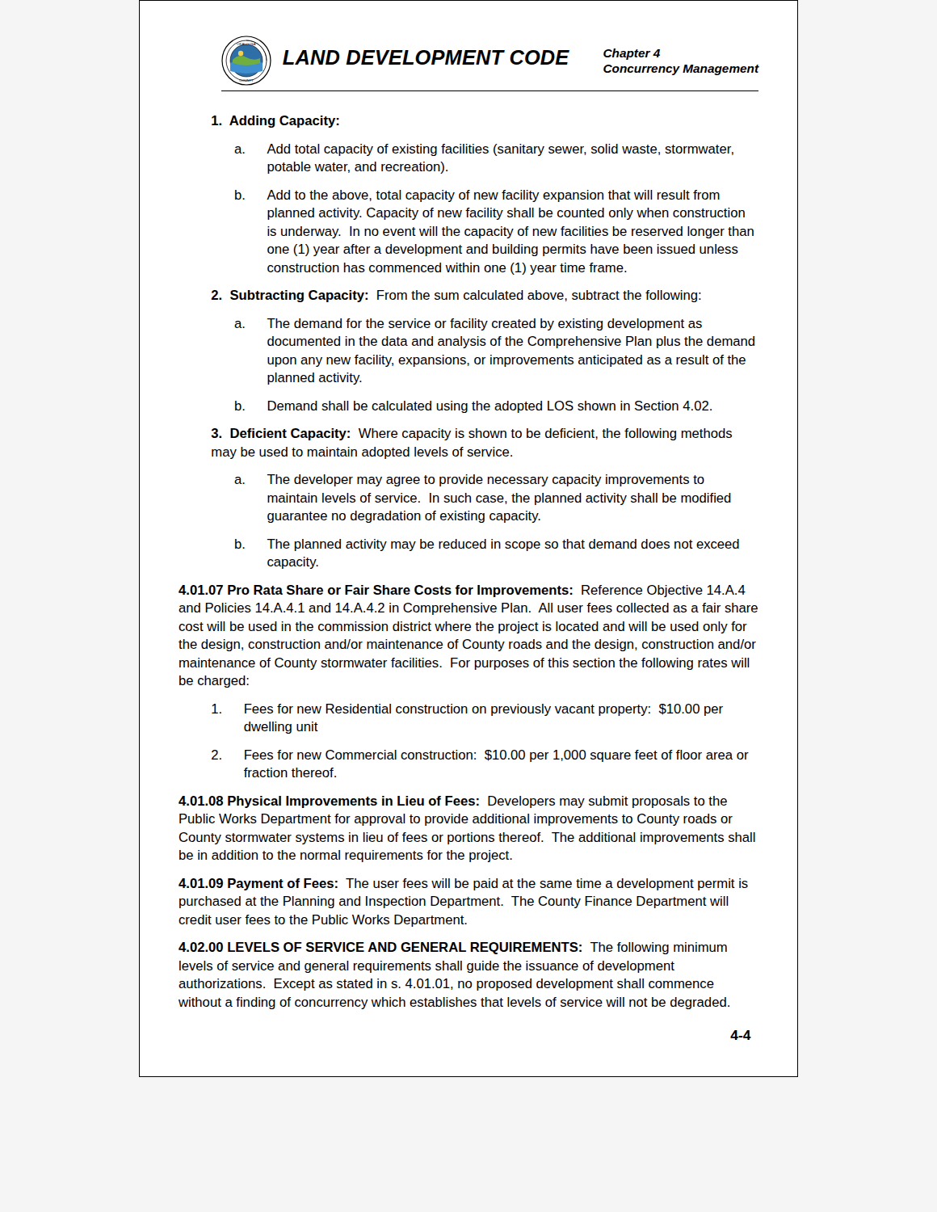OKALOOSA COUNTY
LAND DEVELOPMENT CODE
Chapter 4
Concurrency Management
1. Adding Capacity:
a.
Add total capacity of existing facilities (sanitary sewer, solid waste, stormwater, potable water, and recreation).
b.
Add to the above, total capacity of new facility expansion that will result from planned activity. Capacity of new facility shall be counted only when construction is underway. In no event will the capacity of new facilities be reserved longer than one (1) year after a development and building permits have been issued unless construction has commenced within one (1) year time frame.
2. Subtracting Capacity: From the sum calculated above, subtract the following:
a.
The demand for the service or facility created by existing development as documented in the data and analysis of the Comprehensive Plan plus the demand upon any new facility, expansions, or improvements anticipated as a result of the planned activity.
b.
Demand shall be calculated using the adopted LOS shown in Section 4.02.
3. Deficient Capacity: Where capacity is shown to be deficient, the following methods may be used to maintain adopted levels of service.
a.
The developer may agree to provide necessary capacity improvements to maintain levels of service. In such case, the planned activity shall be modified guarantee no degradation of existing capacity.
b.
The planned activity may be reduced in scope so that demand does not exceed capacity.
4.01.07 Pro Rata Share or Fair Share Costs for Improvements: Reference Objective 14.A.4 and Policies 14.A.4.1 and 14.A.4.2 in Comprehensive Plan. All user fees collected as a fair share cost will be used in the commission district where the project is located and will be used only for the design, construction and/or maintenance of County roads and the design, construction and/or maintenance of County stormwater facilities. For purposes of this section the following rates will be charged:
1.
Fees for new Residential construction on previously vacant property: $10.00 per dwelling unit
2.
Fees for new Commercial construction: $10.00 per 1,000 square feet of floor area or fraction thereof.
4.01.08 Physical Improvements in Lieu of Fees: Developers may submit proposals to the Public Works Department for approval to provide additional improvements to County roads or County stormwater systems in lieu of fees or portions thereof. The additional improvements shall be in addition to the normal requirements for the project.
4.01.09 Payment of Fees: The user fees will be paid at the same time a development permit is purchased at the Planning and Inspection Department. The County Finance Department will credit user fees to the Public Works Department.
4.02.00 LEVELS OF SERVICE AND GENERAL REQUIREMENTS: The following minimum levels of service and general requirements shall guide the issuance of development authorizations. Except as stated in s. 4.01.01, no proposed development shall commence without a finding of concurrency which establishes that levels of service will not be degraded.
4-4